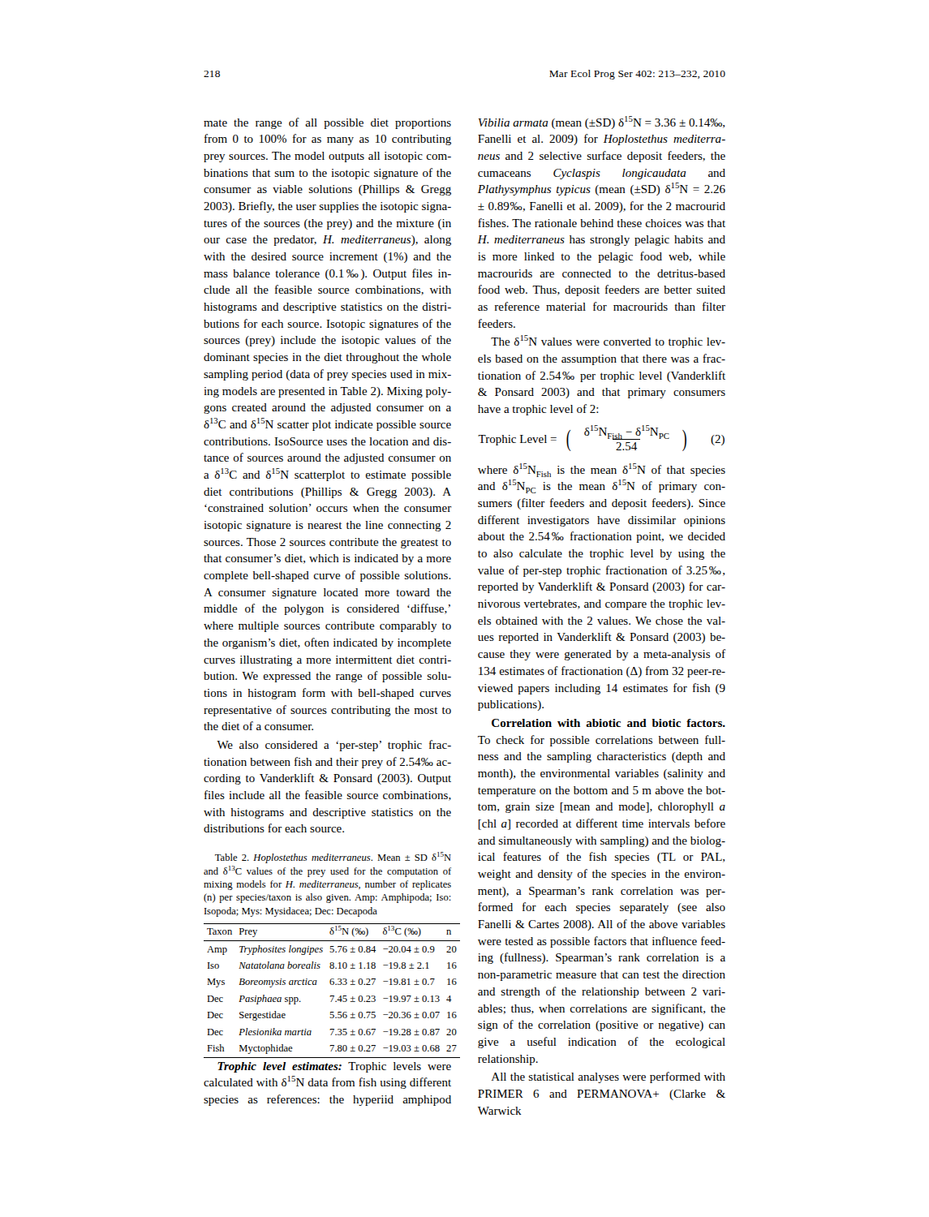218
Mar Ecol Prog Ser 402: 213–232, 2010
mate the range of all possible diet proportions from 0 to 100% for as many as 10 contributing prey sources. The model outputs all isotopic combinations that sum to the isotopic signature of the consumer as viable solutions (Phillips & Gregg 2003). Briefly, the user supplies the isotopic signatures of the sources (the prey) and the mixture (in our case the predator, H. mediterraneus), along with the desired source increment (1%) and the mass balance tolerance (0.1‰). Output files include all the feasible source combinations, with histograms and descriptive statistics on the distributions for each source. Isotopic signatures of the sources (prey) include the isotopic values of the dominant species in the diet throughout the whole sampling period (data of prey species used in mixing models are presented in Table 2). Mixing polygons created around the adjusted consumer on a δ13C and δ15N scatter plot indicate possible source contributions. IsoSource uses the location and distance of sources around the adjusted consumer on a δ13C and δ15N scatterplot to estimate possible diet contributions (Phillips & Gregg 2003). A ‘constrained solution’ occurs when the consumer isotopic signature is nearest the line connecting 2 sources. Those 2 sources contribute the greatest to that consumer’s diet, which is indicated by a more complete bell-shaped curve of possible solutions. A consumer signature located more toward the middle of the polygon is considered ‘diffuse,’ where multiple sources contribute comparably to the organism’s diet, often indicated by incomplete curves illustrating a more intermittent diet contribution. We expressed the range of possible solutions in histogram form with bell-shaped curves representative of sources contributing the most to the diet of a consumer.
We also considered a ‘per-step’ trophic fractionation between fish and their prey of 2.54‰ according to Vanderklift & Ponsard (2003). Output files include all the feasible source combinations, with histograms and descriptive statistics on the distributions for each source.
Table 2. Hoplostethus mediterraneus. Mean ± SD δ15N and δ13C values of the prey used for the computation of mixing models for H. mediterraneus, number of replicates (n) per species/taxon is also given. Amp: Amphipoda; Iso: Isopoda; Mys: Mysidacea; Dec: Decapoda
| Taxon | Prey | δ 15 N (‰) | δ 13 C (‰) | n |
| --- | --- | --- | --- | --- |
| Amp | Tryphosites longipes | 5.76 ± 0.84 | −20.04 ± 0.9 | 20 |
| Iso | Natatolana borealis | 8.10 ± 1.18 | −19.8 ± 2.1 | 16 |
| Mys | Boreomysis arctica | 6.33 ± 0.27 | −19.81 ± 0.7 | 16 |
| Dec | Pasiphaea spp. | 7.45 ± 0.23 | −19.97 ± 0.13 | 4 |
| Dec | Sergestidae | 5.56 ± 0.75 | −20.36 ± 0.07 | 16 |
| Dec | Plesionika martia | 7.35 ± 0.67 | −19.28 ± 0.87 | 20 |
| Fish | Myctophidae | 7.80 ± 0.27 | −19.03 ± 0.68 | 27 |
Trophic level estimates: Trophic levels were calculated with δ15N data from fish using different species as references: the hyperiid amphipod Vibilia armata (mean (±SD) δ15N = 3.36 ± 0.14‰, Fanelli et al. 2009) for Hoplostethus mediterraneus and 2 selective surface deposit feeders, the cumaceans Cyclaspis longicaudata and Plathysymphus typicus (mean (±SD) δ15N = 2.26 ± 0.89‰, Fanelli et al. 2009), for the 2 macrourid fishes. The rationale behind these choices was that H. mediterraneus has strongly pelagic habits and is more linked to the pelagic food web, while macrourids are connected to the detritus-based food web. Thus, deposit feeders are better suited as reference material for macrourids than filter feeders.
The δ15N values were converted to trophic levels based on the assumption that there was a fractionation of 2.54‰ per trophic level (Vanderklift & Ponsard 2003) and that primary consumers have a trophic level of 2:
Trophic Level = ( δ15NFish − δ15NPC 2.54 ) (2)
where δ15NFish is the mean δ15N of that species and δ15NPC is the mean δ15N of primary consumers (filter feeders and deposit feeders). Since different investigators have dissimilar opinions about the 2.54‰ fractionation point, we decided to also calculate the trophic level by using the value of per-step trophic fractionation of 3.25‰, reported by Vanderklift & Ponsard (2003) for carnivorous vertebrates, and compare the trophic levels obtained with the 2 values. We chose the values reported in Vanderklift & Ponsard (2003) because they were generated by a meta-analysis of 134 estimates of fractionation (Δ) from 32 peer-reviewed papers including 14 estimates for fish (9 publications).
Correlation with abiotic and biotic factors. To check for possible correlations between fullness and the sampling characteristics (depth and month), the environmental variables (salinity and temperature on the bottom and 5 m above the bottom, grain size [mean and mode], chlorophyll a [chl a] recorded at different time intervals before and simultaneously with sampling) and the biological features of the fish species (TL or PAL, weight and density of the species in the environment), a Spearman’s rank correlation was performed for each species separately (see also Fanelli & Cartes 2008). All of the above variables were tested as possible factors that influence feeding (fullness). Spearman’s rank correlation is a non-parametric measure that can test the direction and strength of the relationship between 2 variables; thus, when correlations are significant, the sign of the correlation (positive or negative) can give a useful indication of the ecological relationship.
All the statistical analyses were performed with PRIMER 6 and PERMANOVA+ (Clarke & Warwick